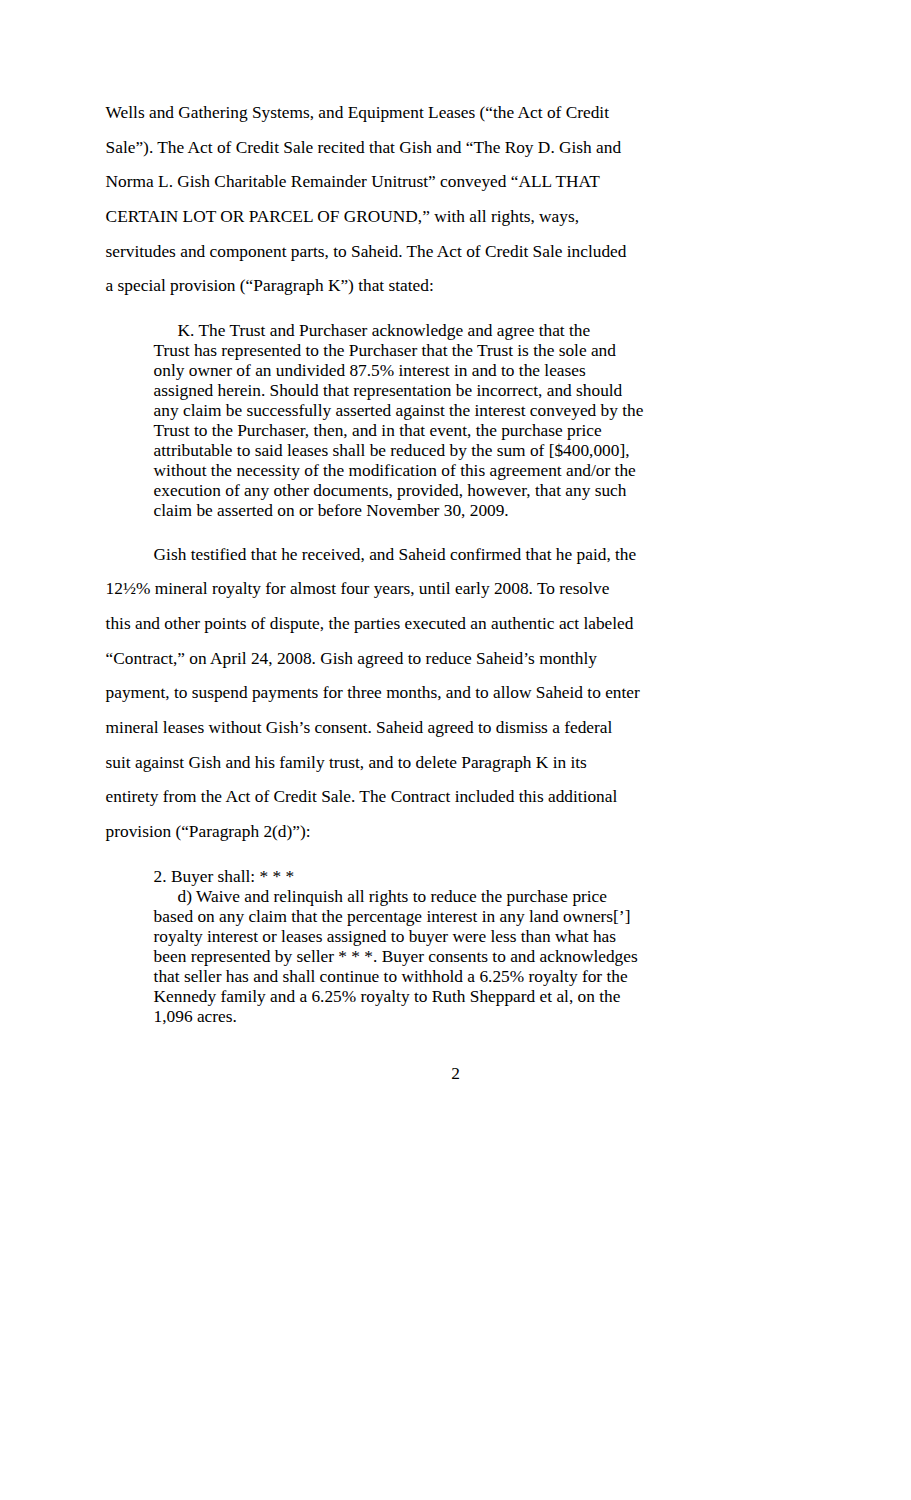Wells and Gathering Systems, and Equipment Leases (“the Act of Credit
Sale”). The Act of Credit Sale recited that Gish and “The Roy D. Gish and
Norma L. Gish Charitable Remainder Unitrust” conveyed “ALL THAT
CERTAIN LOT OR PARCEL OF GROUND,” with all rights, ways,
servitudes and component parts, to Saheid. The Act of Credit Sale included
a special provision (“Paragraph K”) that stated:
K. The Trust and Purchaser acknowledge and agree that the
Trust has represented to the Purchaser that the Trust is the sole and
only owner of an undivided 87.5% interest in and to the leases
assigned herein. Should that representation be incorrect, and should
any claim be successfully asserted against the interest conveyed by the
Trust to the Purchaser, then, and in that event, the purchase price
attributable to said leases shall be reduced by the sum of [$400,000],
without the necessity of the modification of this agreement and/or the
execution of any other documents, provided, however, that any such
claim be asserted on or before November 30, 2009.
Gish testified that he received, and Saheid confirmed that he paid, the
12½% mineral royalty for almost four years, until early 2008. To resolve
this and other points of dispute, the parties executed an authentic act labeled
“Contract,” on April 24, 2008. Gish agreed to reduce Saheid’s monthly
payment, to suspend payments for three months, and to allow Saheid to enter
mineral leases without Gish’s consent. Saheid agreed to dismiss a federal
suit against Gish and his family trust, and to delete Paragraph K in its
entirety from the Act of Credit Sale. The Contract included this additional
provision (“Paragraph 2(d)”):
2. Buyer shall: * * *
d) Waive and relinquish all rights to reduce the purchase price
based on any claim that the percentage interest in any land owners[’]
royalty interest or leases assigned to buyer were less than what has
been represented by seller * * *. Buyer consents to and acknowledges
that seller has and shall continue to withhold a 6.25% royalty for the
Kennedy family and a 6.25% royalty to Ruth Sheppard et al, on the
1,096 acres.
2